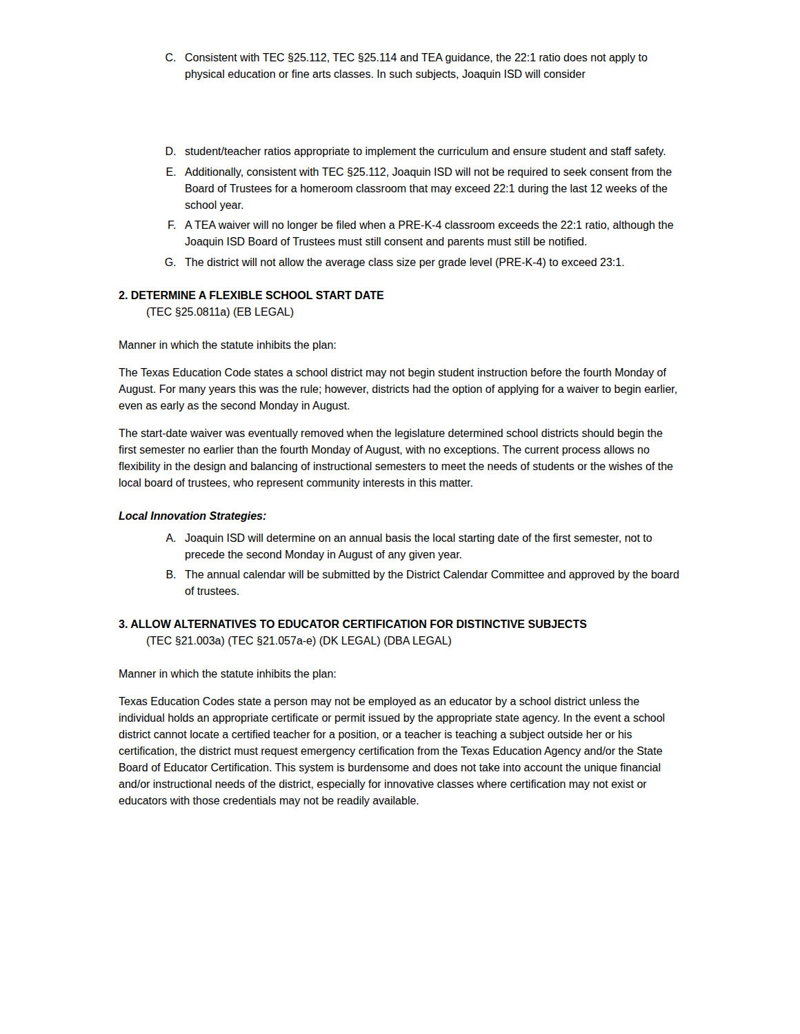Consistent with TEC §25.112, TEC §25.114 and TEA guidance, the 22:1 ratio does not apply to physical education or fine arts classes. In such subjects, Joaquin ISD will consider
student/teacher ratios appropriate to implement the curriculum and ensure student and staff safety.
Additionally, consistent with TEC §25.112, Joaquin ISD will not be required to seek consent from the Board of Trustees for a homeroom classroom that may exceed 22:1 during the last 12 weeks of the school year.
A TEA waiver will no longer be filed when a PRE-K-4 classroom exceeds the 22:1 ratio, although the Joaquin ISD Board of Trustees must still consent and parents must still be notified.
The district will not allow the average class size per grade level (PRE-K-4) to exceed 23:1.
2. Determine a Flexible School Start Date
(TEC §25.0811a) (EB LEGAL)
Manner in which the statute inhibits the plan:
The Texas Education Code states a school district may not begin student instruction before the fourth Monday of August. For many years this was the rule; however, districts had the option of applying for a waiver to begin earlier, even as early as the second Monday in August.
The start-date waiver was eventually removed when the legislature determined school districts should begin the first semester no earlier than the fourth Monday of August, with no exceptions. The current process allows no flexibility in the design and balancing of instructional semesters to meet the needs of students or the wishes of the local board of trustees, who represent community interests in this matter.
Local Innovation Strategies:
Joaquin ISD will determine on an annual basis the local starting date of the first semester, not to precede the second Monday in August of any given year.
The annual calendar will be submitted by the District Calendar Committee and approved by the board of trustees.
3. Allow Alternatives to Educator Certification for Distinctive Subjects
(TEC §21.003a) (TEC §21.057a-e) (DK LEGAL) (DBA LEGAL)
Manner in which the statute inhibits the plan:
Texas Education Codes state a person may not be employed as an educator by a school district unless the individual holds an appropriate certificate or permit issued by the appropriate state agency. In the event a school district cannot locate a certified teacher for a position, or a teacher is teaching a subject outside her or his certification, the district must request emergency certification from the Texas Education Agency and/or the State Board of Educator Certification. This system is burdensome and does not take into account the unique financial and/or instructional needs of the district, especially for innovative classes where certification may not exist or educators with those credentials may not be readily available.